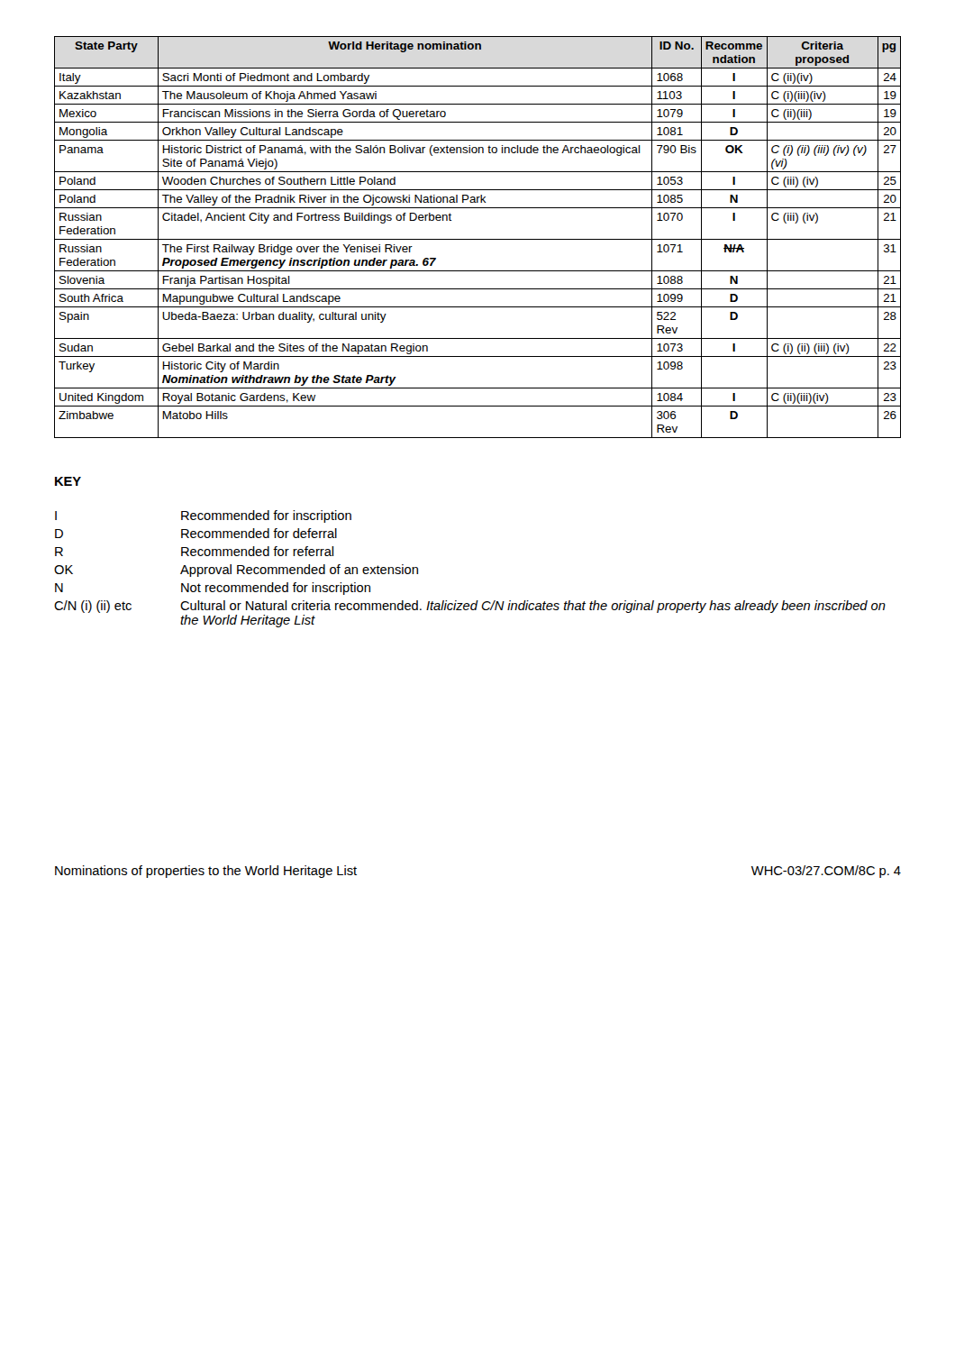| State Party | World Heritage nomination | ID No. | Recomme ndation | Criteria proposed | pg |
| --- | --- | --- | --- | --- | --- |
| Italy | Sacri Monti of Piedmont and Lombardy | 1068 | I | C (ii)(iv) | 24 |
| Kazakhstan | The Mausoleum of Khoja Ahmed Yasawi | 1103 | I | C (i)(iii)(iv) | 19 |
| Mexico | Franciscan Missions in the Sierra Gorda of Queretaro | 1079 | I | C (ii)(iii) | 19 |
| Mongolia | Orkhon Valley Cultural Landscape | 1081 | D | | 20 |
| Panama | Historic District of Panamá, with the Salón Bolivar (extension to include the Archaeological Site of Panamá Viejo) | 790 Bis | OK | C (i) (ii) (iii) (iv) (v) (vi) | 27 |
| Poland | Wooden Churches of Southern Little Poland | 1053 | I | C (iii) (iv) | 25 |
| Poland | The Valley of the Pradnik River in the Ojcowski National Park | 1085 | N | | 20 |
| Russian Federation | Citadel, Ancient City and Fortress Buildings of Derbent | 1070 | I | C (iii) (iv) | 21 |
| Russian Federation | The First Railway Bridge over the Yenisei River Proposed Emergency inscription under para. 67 | 1071 | N/A | | 31 |
| Slovenia | Franja Partisan Hospital | 1088 | N | | 21 |
| South Africa | Mapungubwe Cultural Landscape | 1099 | D | | 21 |
| Spain | Ubeda-Baeza: Urban duality, cultural unity | 522 Rev | D | | 28 |
| Sudan | Gebel Barkal and the Sites of the Napatan Region | 1073 | I | C (i) (ii) (iii) (iv) | 22 |
| Turkey | Historic City of Mardin Nomination withdrawn by the State Party | 1098 | | | 23 |
| United Kingdom | Royal Botanic Gardens, Kew | 1084 | I | C (ii)(iii)(iv) | 23 |
| Zimbabwe | Matobo Hills | 306 Rev | D | | 26 |
KEY
| I | Recommended for inscription |
| D | Recommended for deferral |
| R | Recommended for referral |
| OK | Approval Recommended of an extension |
| N | Not recommended for inscription |
| C/N (i) (ii) etc | Cultural or Natural criteria recommended. Italicized C/N indicates that the original property has already been inscribed on the World Heritage List |
Nominations of properties to the World Heritage List WHC-03/27.COM/8C p. 4